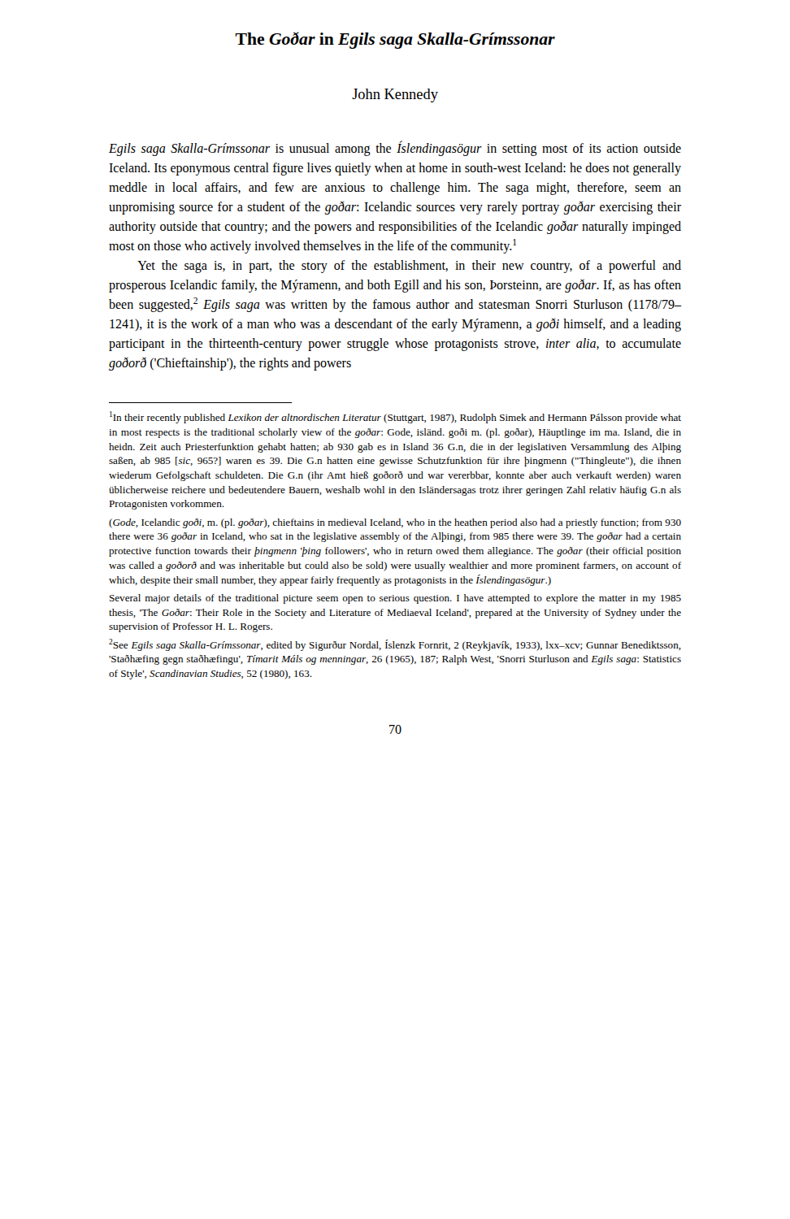The Goðar in Egils saga Skalla-Grímssonar
John Kennedy
Egils saga Skalla-Grímssonar is unusual among the Íslendingasögur in setting most of its action outside Iceland. Its eponymous central figure lives quietly when at home in south-west Iceland: he does not generally meddle in local affairs, and few are anxious to challenge him. The saga might, therefore, seem an unpromising source for a student of the goðar: Icelandic sources very rarely portray goðar exercising their authority outside that country; and the powers and responsibilities of the Icelandic goðar naturally impinged most on those who actively involved themselves in the life of the community.1
Yet the saga is, in part, the story of the establishment, in their new country, of a powerful and prosperous Icelandic family, the Mýramenn, and both Egill and his son, Þorsteinn, are goðar. If, as has often been suggested,2 Egils saga was written by the famous author and statesman Snorri Sturluson (1178/79–1241), it is the work of a man who was a descendant of the early Mýramenn, a goði himself, and a leading participant in the thirteenth-century power struggle whose protagonists strove, inter alia, to accumulate goðorð ('Chieftainship'), the rights and powers
1In their recently published Lexikon der altnordischen Literatur (Stuttgart, 1987), Rudolph Simek and Hermann Pálsson provide what in most respects is the traditional scholarly view of the goðar: Gode, isländ. goði m. (pl. goðar), Häuptlinge im ma. Island, die in heidn. Zeit auch Priesterfunktion gehabt hatten; ab 930 gab es in Island 36 G.n, die in der legislativen Versammlung des Alþing saßen, ab 985 [sic, 965?] waren es 39. Die G.n hatten eine gewisse Schutzfunktion für ihre þingmenn ("Thingleute"), die ihnen wiederum Gefolgschaft schuldeten. Die G.n (ihr Amt hieß goðorð und war vererbbar, konnte aber auch verkauft werden) waren üblicherweise reichere und bedeutendere Bauern, weshalb wohl in den Isländersagas trotz ihrer geringen Zahl relativ häufig G.n als Protagonisten vorkommen.
(Gode, Icelandic goði, m. (pl. goðar), chieftains in medieval Iceland, who in the heathen period also had a priestly function; from 930 there were 36 goðar in Iceland, who sat in the legislative assembly of the Alþingi, from 985 there were 39. The goðar had a certain protective function towards their þingmenn 'þing followers', who in return owed them allegiance. The goðar (their official position was called a goðorð and was inheritable but could also be sold) were usually wealthier and more prominent farmers, on account of which, despite their small number, they appear fairly frequently as protagonists in the Íslendingasögur.)
Several major details of the traditional picture seem open to serious question. I have attempted to explore the matter in my 1985 thesis, 'The Goðar: Their Role in the Society and Literature of Mediaeval Iceland', prepared at the University of Sydney under the supervision of Professor H. L. Rogers.
2See Egils saga Skalla-Grímssonar, edited by Sigurður Nordal, Íslenzk Fornrit, 2 (Reykjavík, 1933), lxx–xcv; Gunnar Benediktsson, 'Staðhæfing gegn staðhæfingu', Tímarit Máls og menningar, 26 (1965), 187; Ralph West, 'Snorri Sturluson and Egils saga: Statistics of Style', Scandinavian Studies, 52 (1980), 163.
70